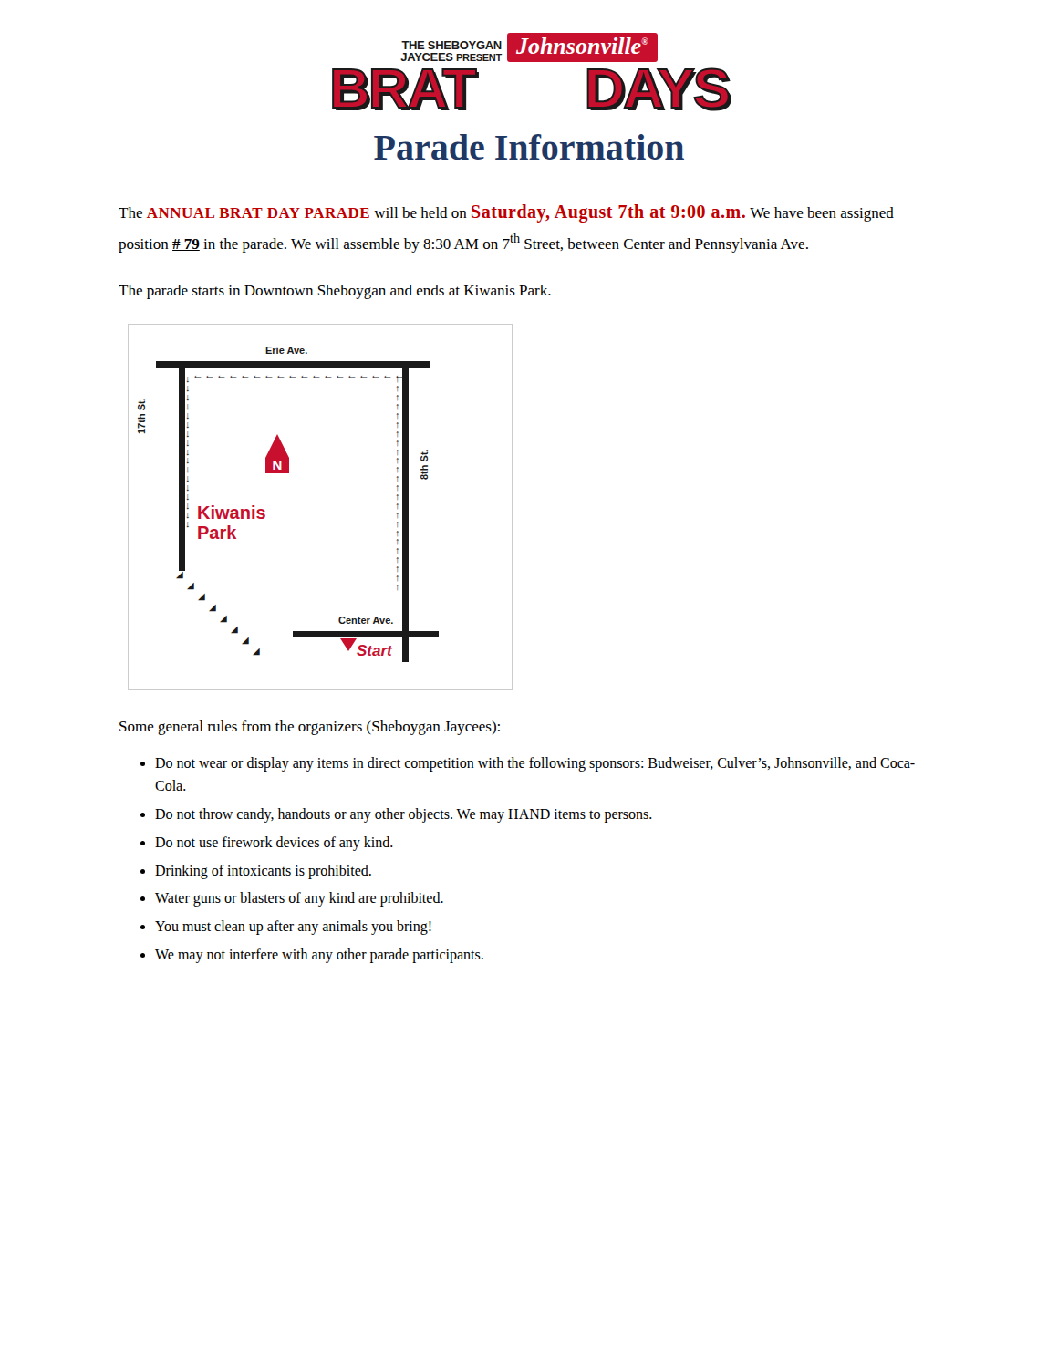THE SHEBOYGAN
JAYCEES PRESENT
Johnsonville®
BRAT DAYS
Parade Information
The ANNUAL BRAT DAY PARADE will be held on Saturday, August 7th at 9:00 a.m. We have been assigned position # 79 in the parade. We will assemble by 8:30 AM on 7th Street, between Center and Pennsylvania Ave.
The parade starts in Downtown Sheboygan and ends at Kiwanis Park.
Erie Ave.
17th St.
8th St.
Center Ave.
←←←←←←←←←←←←←←←←←←←←
↓
↓
↓
↓
↓
↓
↓
↓
↓
↓
↓
↓
↓
↓
↓
↓
↓
↑
↑
↑
↑
↑
↑
↑
↑
↑
↑
↑
↑
↑
↑
↑
↑
↑
↑
↑
↑
↑
↑
↑
↑
N
Kiwanis
Park
◢ ◢ ◢ ◢ ◢ ◢ ◢ ◢
Start
Some general rules from the organizers (Sheboygan Jaycees):
Do not wear or display any items in direct competition with the following sponsors: Budweiser, Culver’s, Johnsonville, and Coca-Cola.
Do not throw candy, handouts or any other objects. We may HAND items to persons.
Do not use firework devices of any kind.
Drinking of intoxicants is prohibited.
Water guns or blasters of any kind are prohibited.
You must clean up after any animals you bring!
We may not interfere with any other parade participants.